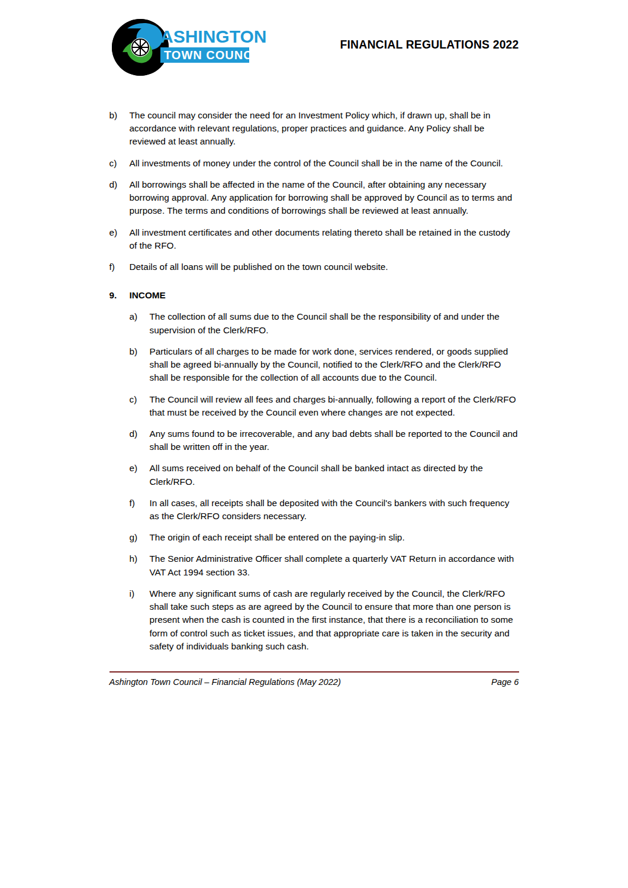ASHINGTON TOWN COUNCIL
FINANCIAL REGULATIONS 2022
b) The council may consider the need for an Investment Policy which, if drawn up, shall be in accordance with relevant regulations, proper practices and guidance. Any Policy shall be reviewed at least annually.
c) All investments of money under the control of the Council shall be in the name of the Council.
d) All borrowings shall be affected in the name of the Council, after obtaining any necessary borrowing approval. Any application for borrowing shall be approved by Council as to terms and purpose. The terms and conditions of borrowings shall be reviewed at least annually.
e) All investment certificates and other documents relating thereto shall be retained in the custody of the RFO.
f) Details of all loans will be published on the town council website.
9. INCOME
a) The collection of all sums due to the Council shall be the responsibility of and under the supervision of the Clerk/RFO.
b) Particulars of all charges to be made for work done, services rendered, or goods supplied shall be agreed bi-annually by the Council, notified to the Clerk/RFO and the Clerk/RFO shall be responsible for the collection of all accounts due to the Council.
c) The Council will review all fees and charges bi-annually, following a report of the Clerk/RFO that must be received by the Council even where changes are not expected.
d) Any sums found to be irrecoverable, and any bad debts shall be reported to the Council and shall be written off in the year.
e) All sums received on behalf of the Council shall be banked intact as directed by the Clerk/RFO.
f) In all cases, all receipts shall be deposited with the Council's bankers with such frequency as the Clerk/RFO considers necessary.
g) The origin of each receipt shall be entered on the paying-in slip.
h) The Senior Administrative Officer shall complete a quarterly VAT Return in accordance with VAT Act 1994 section 33.
i) Where any significant sums of cash are regularly received by the Council, the Clerk/RFO shall take such steps as are agreed by the Council to ensure that more than one person is present when the cash is counted in the first instance, that there is a reconciliation to some form of control such as ticket issues, and that appropriate care is taken in the security and safety of individuals banking such cash.
Ashington Town Council – Financial Regulations (May 2022) Page 6